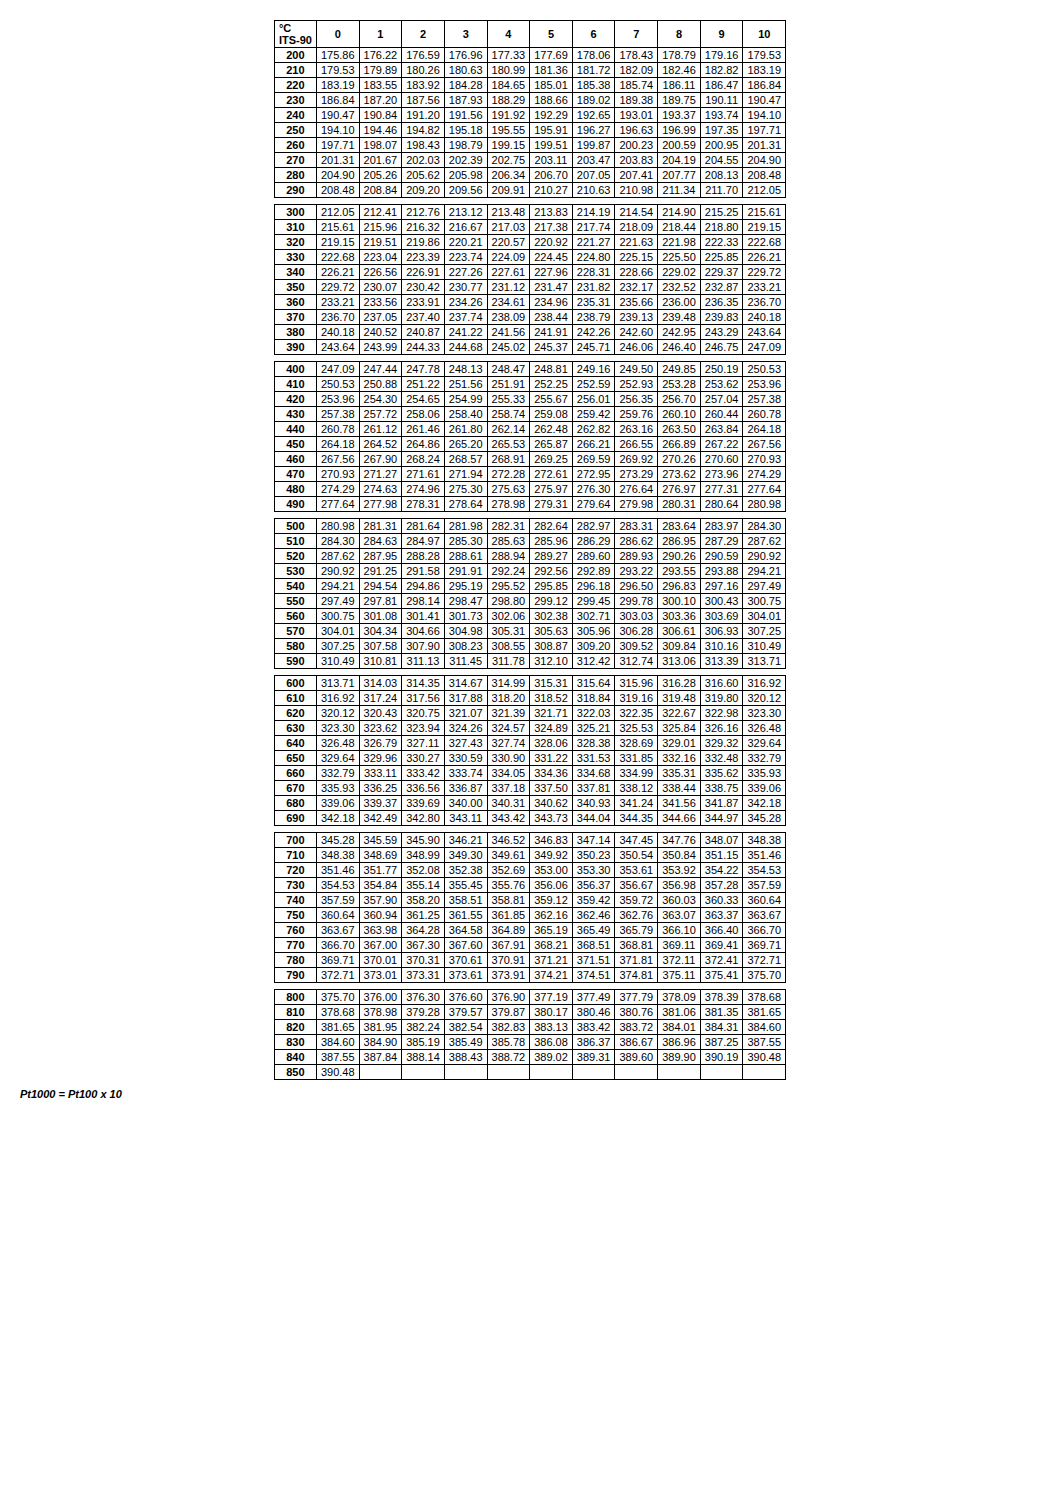| °C ITS-90 | 0 | 1 | 2 | 3 | 4 | 5 | 6 | 7 | 8 | 9 | 10 |
| --- | --- | --- | --- | --- | --- | --- | --- | --- | --- | --- | --- |
| 200 | 175.86 | 176.22 | 176.59 | 176.96 | 177.33 | 177.69 | 178.06 | 178.43 | 178.79 | 179.16 | 179.53 |
| 210 | 179.53 | 179.89 | 180.26 | 180.63 | 180.99 | 181.36 | 181.72 | 182.09 | 182.46 | 182.82 | 183.19 |
| 220 | 183.19 | 183.55 | 183.92 | 184.28 | 184.65 | 185.01 | 185.38 | 185.74 | 186.11 | 186.47 | 186.84 |
| 230 | 186.84 | 187.20 | 187.56 | 187.93 | 188.29 | 188.66 | 189.02 | 189.38 | 189.75 | 190.11 | 190.47 |
| 240 | 190.47 | 190.84 | 191.20 | 191.56 | 191.92 | 192.29 | 192.65 | 193.01 | 193.37 | 193.74 | 194.10 |
| 250 | 194.10 | 194.46 | 194.82 | 195.18 | 195.55 | 195.91 | 196.27 | 196.63 | 196.99 | 197.35 | 197.71 |
| 260 | 197.71 | 198.07 | 198.43 | 198.79 | 199.15 | 199.51 | 199.87 | 200.23 | 200.59 | 200.95 | 201.31 |
| 270 | 201.31 | 201.67 | 202.03 | 202.39 | 202.75 | 203.11 | 203.47 | 203.83 | 204.19 | 204.55 | 204.90 |
| 280 | 204.90 | 205.26 | 205.62 | 205.98 | 206.34 | 206.70 | 207.05 | 207.41 | 207.77 | 208.13 | 208.48 |
| 290 | 208.48 | 208.84 | 209.20 | 209.56 | 209.91 | 210.27 | 210.63 | 210.98 | 211.34 | 211.70 | 212.05 |
| 300 | 212.05 | 212.41 | 212.76 | 213.12 | 213.48 | 213.83 | 214.19 | 214.54 | 214.90 | 215.25 | 215.61 |
| 310 | 215.61 | 215.96 | 216.32 | 216.67 | 217.03 | 217.38 | 217.74 | 218.09 | 218.44 | 218.80 | 219.15 |
| 320 | 219.15 | 219.51 | 219.86 | 220.21 | 220.57 | 220.92 | 221.27 | 221.63 | 221.98 | 222.33 | 222.68 |
| 330 | 222.68 | 223.04 | 223.39 | 223.74 | 224.09 | 224.45 | 224.80 | 225.15 | 225.50 | 225.85 | 226.21 |
| 340 | 226.21 | 226.56 | 226.91 | 227.26 | 227.61 | 227.96 | 228.31 | 228.66 | 229.02 | 229.37 | 229.72 |
| 350 | 229.72 | 230.07 | 230.42 | 230.77 | 231.12 | 231.47 | 231.82 | 232.17 | 232.52 | 232.87 | 233.21 |
| 360 | 233.21 | 233.56 | 233.91 | 234.26 | 234.61 | 234.96 | 235.31 | 235.66 | 236.00 | 236.35 | 236.70 |
| 370 | 236.70 | 237.05 | 237.40 | 237.74 | 238.09 | 238.44 | 238.79 | 239.13 | 239.48 | 239.83 | 240.18 |
| 380 | 240.18 | 240.52 | 240.87 | 241.22 | 241.56 | 241.91 | 242.26 | 242.60 | 242.95 | 243.29 | 243.64 |
| 390 | 243.64 | 243.99 | 244.33 | 244.68 | 245.02 | 245.37 | 245.71 | 246.06 | 246.40 | 246.75 | 247.09 |
| 400 | 247.09 | 247.44 | 247.78 | 248.13 | 248.47 | 248.81 | 249.16 | 249.50 | 249.85 | 250.19 | 250.53 |
| 410 | 250.53 | 250.88 | 251.22 | 251.56 | 251.91 | 252.25 | 252.59 | 252.93 | 253.28 | 253.62 | 253.96 |
| 420 | 253.96 | 254.30 | 254.65 | 254.99 | 255.33 | 255.67 | 256.01 | 256.35 | 256.70 | 257.04 | 257.38 |
| 430 | 257.38 | 257.72 | 258.06 | 258.40 | 258.74 | 259.08 | 259.42 | 259.76 | 260.10 | 260.44 | 260.78 |
| 440 | 260.78 | 261.12 | 261.46 | 261.80 | 262.14 | 262.48 | 262.82 | 263.16 | 263.50 | 263.84 | 264.18 |
| 450 | 264.18 | 264.52 | 264.86 | 265.20 | 265.53 | 265.87 | 266.21 | 266.55 | 266.89 | 267.22 | 267.56 |
| 460 | 267.56 | 267.90 | 268.24 | 268.57 | 268.91 | 269.25 | 269.59 | 269.92 | 270.26 | 270.60 | 270.93 |
| 470 | 270.93 | 271.27 | 271.61 | 271.94 | 272.28 | 272.61 | 272.95 | 273.29 | 273.62 | 273.96 | 274.29 |
| 480 | 274.29 | 274.63 | 274.96 | 275.30 | 275.63 | 275.97 | 276.30 | 276.64 | 276.97 | 277.31 | 277.64 |
| 490 | 277.64 | 277.98 | 278.31 | 278.64 | 278.98 | 279.31 | 279.64 | 279.98 | 280.31 | 280.64 | 280.98 |
| 500 | 280.98 | 281.31 | 281.64 | 281.98 | 282.31 | 282.64 | 282.97 | 283.31 | 283.64 | 283.97 | 284.30 |
| 510 | 284.30 | 284.63 | 284.97 | 285.30 | 285.63 | 285.96 | 286.29 | 286.62 | 286.95 | 287.29 | 287.62 |
| 520 | 287.62 | 287.95 | 288.28 | 288.61 | 288.94 | 289.27 | 289.60 | 289.93 | 290.26 | 290.59 | 290.92 |
| 530 | 290.92 | 291.25 | 291.58 | 291.91 | 292.24 | 292.56 | 292.89 | 293.22 | 293.55 | 293.88 | 294.21 |
| 540 | 294.21 | 294.54 | 294.86 | 295.19 | 295.52 | 295.85 | 296.18 | 296.50 | 296.83 | 297.16 | 297.49 |
| 550 | 297.49 | 297.81 | 298.14 | 298.47 | 298.80 | 299.12 | 299.45 | 299.78 | 300.10 | 300.43 | 300.75 |
| 560 | 300.75 | 301.08 | 301.41 | 301.73 | 302.06 | 302.38 | 302.71 | 303.03 | 303.36 | 303.69 | 304.01 |
| 570 | 304.01 | 304.34 | 304.66 | 304.98 | 305.31 | 305.63 | 305.96 | 306.28 | 306.61 | 306.93 | 307.25 |
| 580 | 307.25 | 307.58 | 307.90 | 308.23 | 308.55 | 308.87 | 309.20 | 309.52 | 309.84 | 310.16 | 310.49 |
| 590 | 310.49 | 310.81 | 311.13 | 311.45 | 311.78 | 312.10 | 312.42 | 312.74 | 313.06 | 313.39 | 313.71 |
| 600 | 313.71 | 314.03 | 314.35 | 314.67 | 314.99 | 315.31 | 315.64 | 315.96 | 316.28 | 316.60 | 316.92 |
| 610 | 316.92 | 317.24 | 317.56 | 317.88 | 318.20 | 318.52 | 318.84 | 319.16 | 319.48 | 319.80 | 320.12 |
| 620 | 320.12 | 320.43 | 320.75 | 321.07 | 321.39 | 321.71 | 322.03 | 322.35 | 322.67 | 322.98 | 323.30 |
| 630 | 323.30 | 323.62 | 323.94 | 324.26 | 324.57 | 324.89 | 325.21 | 325.53 | 325.84 | 326.16 | 326.48 |
| 640 | 326.48 | 326.79 | 327.11 | 327.43 | 327.74 | 328.06 | 328.38 | 328.69 | 329.01 | 329.32 | 329.64 |
| 650 | 329.64 | 329.96 | 330.27 | 330.59 | 330.90 | 331.22 | 331.53 | 331.85 | 332.16 | 332.48 | 332.79 |
| 660 | 332.79 | 333.11 | 333.42 | 333.74 | 334.05 | 334.36 | 334.68 | 334.99 | 335.31 | 335.62 | 335.93 |
| 670 | 335.93 | 336.25 | 336.56 | 336.87 | 337.18 | 337.50 | 337.81 | 338.12 | 338.44 | 338.75 | 339.06 |
| 680 | 339.06 | 339.37 | 339.69 | 340.00 | 340.31 | 340.62 | 340.93 | 341.24 | 341.56 | 341.87 | 342.18 |
| 690 | 342.18 | 342.49 | 342.80 | 343.11 | 343.42 | 343.73 | 344.04 | 344.35 | 344.66 | 344.97 | 345.28 |
| 700 | 345.28 | 345.59 | 345.90 | 346.21 | 346.52 | 346.83 | 347.14 | 347.45 | 347.76 | 348.07 | 348.38 |
| 710 | 348.38 | 348.69 | 348.99 | 349.30 | 349.61 | 349.92 | 350.23 | 350.54 | 350.84 | 351.15 | 351.46 |
| 720 | 351.46 | 351.77 | 352.08 | 352.38 | 352.69 | 353.00 | 353.30 | 353.61 | 353.92 | 354.22 | 354.53 |
| 730 | 354.53 | 354.84 | 355.14 | 355.45 | 355.76 | 356.06 | 356.37 | 356.67 | 356.98 | 357.28 | 357.59 |
| 740 | 357.59 | 357.90 | 358.20 | 358.51 | 358.81 | 359.12 | 359.42 | 359.72 | 360.03 | 360.33 | 360.64 |
| 750 | 360.64 | 360.94 | 361.25 | 361.55 | 361.85 | 362.16 | 362.46 | 362.76 | 363.07 | 363.37 | 363.67 |
| 760 | 363.67 | 363.98 | 364.28 | 364.58 | 364.89 | 365.19 | 365.49 | 365.79 | 366.10 | 366.40 | 366.70 |
| 770 | 366.70 | 367.00 | 367.30 | 367.60 | 367.91 | 368.21 | 368.51 | 368.81 | 369.11 | 369.41 | 369.71 |
| 780 | 369.71 | 370.01 | 370.31 | 370.61 | 370.91 | 371.21 | 371.51 | 371.81 | 372.11 | 372.41 | 372.71 |
| 790 | 372.71 | 373.01 | 373.31 | 373.61 | 373.91 | 374.21 | 374.51 | 374.81 | 375.11 | 375.41 | 375.70 |
| 800 | 375.70 | 376.00 | 376.30 | 376.60 | 376.90 | 377.19 | 377.49 | 377.79 | 378.09 | 378.39 | 378.68 |
| 810 | 378.68 | 378.98 | 379.28 | 379.57 | 379.87 | 380.17 | 380.46 | 380.76 | 381.06 | 381.35 | 381.65 |
| 820 | 381.65 | 381.95 | 382.24 | 382.54 | 382.83 | 383.13 | 383.42 | 383.72 | 384.01 | 384.31 | 384.60 |
| 830 | 384.60 | 384.90 | 385.19 | 385.49 | 385.78 | 386.08 | 386.37 | 386.67 | 386.96 | 387.25 | 387.55 |
| 840 | 387.55 | 387.84 | 388.14 | 388.43 | 388.72 | 389.02 | 389.31 | 389.60 | 389.90 | 390.19 | 390.48 |
| 850 | 390.48 | | | | | | | | | | |
Pt1000 = Pt100 x 10